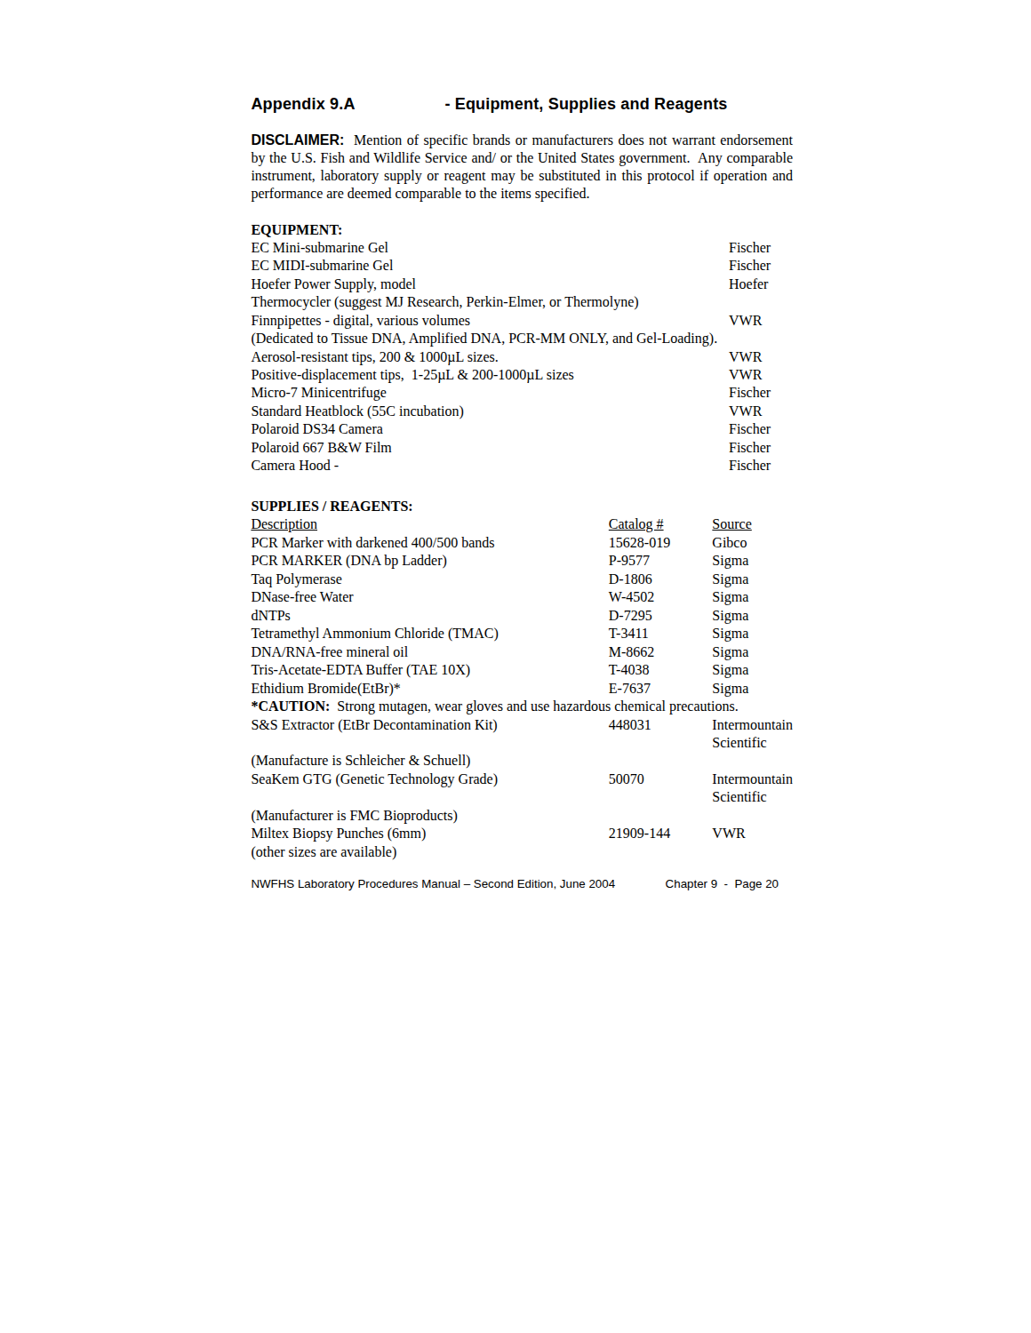Appendix 9.A - Equipment, Supplies and Reagents
DISCLAIMER: Mention of specific brands or manufacturers does not warrant endorsement by the U.S. Fish and Wildlife Service and/ or the United States government. Any comparable instrument, laboratory supply or reagent may be substituted in this protocol if operation and performance are deemed comparable to the items specified.
EQUIPMENT:
| EC Mini-submarine Gel | | Fischer |
| EC MIDI-submarine Gel | | Fischer |
| Hoefer Power Supply, model | | Hoefer |
| Thermocycler (suggest MJ Research, Perkin-Elmer, or Thermolyne) |
| Finnpipettes - digital, various volumes | | VWR |
| (Dedicated to Tissue DNA, Amplified DNA, PCR-MM ONLY, and Gel-Loading). |
| Aerosol-resistant tips, 200 & 1000µL sizes. | | VWR |
| Positive-displacement tips, 1-25µL & 200-1000µL sizes | | VWR |
| Micro-7 Minicentrifuge | | Fischer |
| Standard Heatblock (55C incubation) | | VWR |
| Polaroid DS34 Camera | | Fischer |
| Polaroid 667 B&W Film | | Fischer |
| Camera Hood - | | Fischer |
SUPPLIES / REAGENTS:
| Description | Catalog # | Source |
| PCR Marker with darkened 400/500 bands | 15628-019 | Gibco |
| PCR MARKER (DNA bp Ladder) | P-9577 | Sigma |
| Taq Polymerase | D-1806 | Sigma |
| DNase-free Water | W-4502 | Sigma |
| dNTPs | D-7295 | Sigma |
| Tetramethyl Ammonium Chloride (TMAC) | T-3411 | Sigma |
| DNA/RNA-free mineral oil | M-8662 | Sigma |
| Tris-Acetate-EDTA Buffer (TAE 10X) | T-4038 | Sigma |
| Ethidium Bromide(EtBr)* | E-7637 | Sigma |
| *CAUTION: Strong mutagen, wear gloves and use hazardous chemical precautions. |
| S&S Extractor (EtBr Decontamination Kit) | 448031 | Intermountain Scientific |
| (Manufacture is Schleicher & Schuell) |
| SeaKem GTG (Genetic Technology Grade) | 50070 | Intermountain Scientific |
| (Manufacturer is FMC Bioproducts) |
| Miltex Biopsy Punches (6mm) | 21909-144 | VWR |
| (other sizes are available) |
NWFHS Laboratory Procedures Manual – Second Edition, June 2004 Chapter 9 - Page 20